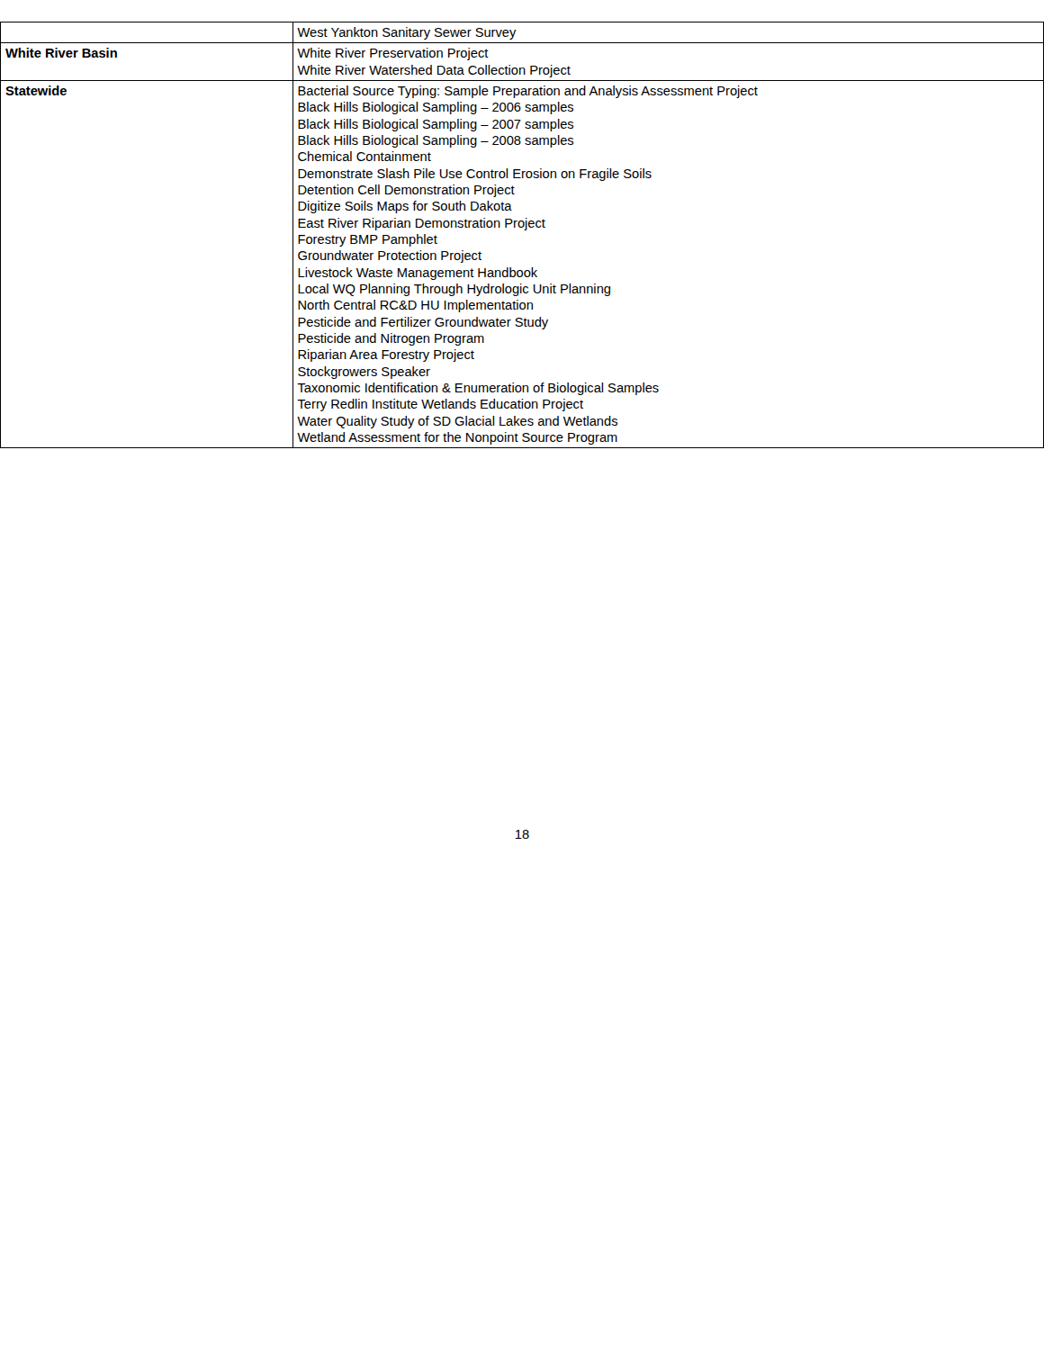| | West Yankton Sanitary Sewer Survey |
| White River Basin | White River Preservation Project White River Watershed Data Collection Project |
| Statewide | Bacterial Source Typing: Sample Preparation and Analysis Assessment Project Black Hills Biological Sampling – 2006 samples Black Hills Biological Sampling – 2007 samples Black Hills Biological Sampling – 2008 samples Chemical Containment Demonstrate Slash Pile Use Control Erosion on Fragile Soils Detention Cell Demonstration Project Digitize Soils Maps for South Dakota East River Riparian Demonstration Project Forestry BMP Pamphlet Groundwater Protection Project Livestock Waste Management Handbook Local WQ Planning Through Hydrologic Unit Planning North Central RC&D HU Implementation Pesticide and Fertilizer Groundwater Study Pesticide and Nitrogen Program Riparian Area Forestry Project Stockgrowers Speaker Taxonomic Identification & Enumeration of Biological Samples Terry Redlin Institute Wetlands Education Project Water Quality Study of SD Glacial Lakes and Wetlands Wetland Assessment for the Nonpoint Source Program |
18